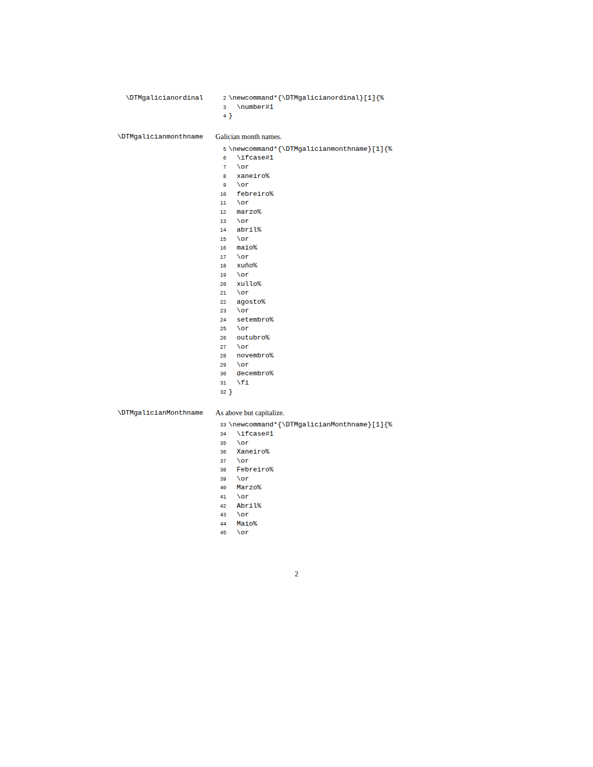\DTMgalicianordinal
2\newcommand*{\DTMgalicianordinal}[1]{% 3 \number#1 4}
\DTMgalicianmonthname
Galician month names.
5\newcommand*{\DTMgalicianmonthname}[1]{% 6 \ifcase#1 7 \or 8 xaneiro% 9 \or 10 febreiro% 11 \or 12 marzo% 13 \or 14 abril% 15 \or 16 maio% 17 \or 18 xuño% 19 \or 20 xullo% 21 \or 22 agosto% 23 \or 24 setembro% 25 \or 26 outubro% 27 \or 28 novembro% 29 \or 30 decembro% 31 \fi 32}
\DTMgalicianMonthname
As above but capitalize.
33\newcommand*{\DTMgalicianMonthname}[1]{% 34 \ifcase#1 35 \or 36 Xaneiro% 37 \or 38 Febreiro% 39 \or 40 Marzo% 41 \or 42 Abril% 43 \or 44 Maio% 45 \or
2